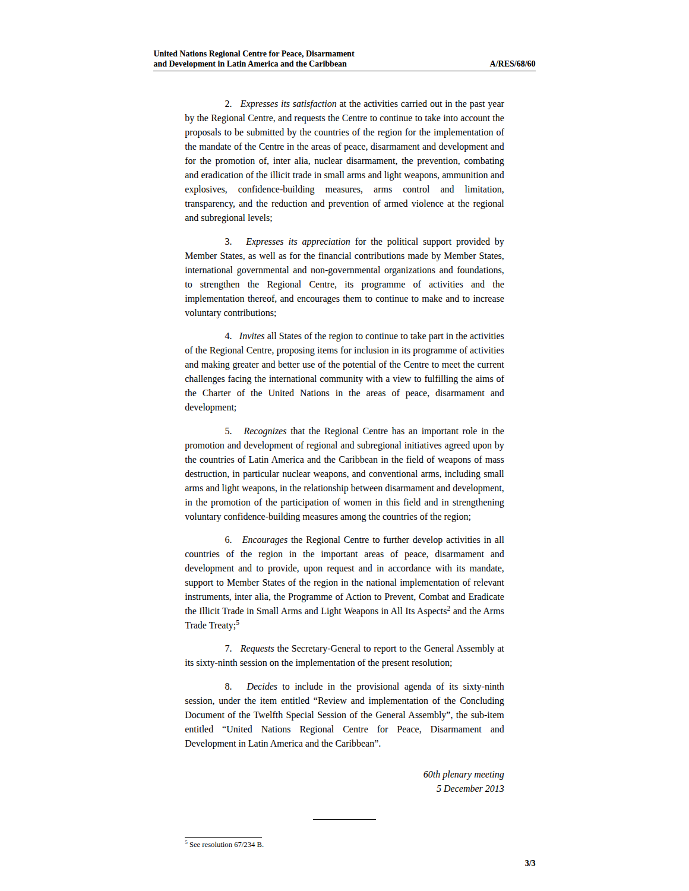United Nations Regional Centre for Peace, Disarmament
and Development in Latin America and the Caribbean
A/RES/68/60
2. Expresses its satisfaction at the activities carried out in the past year by the Regional Centre, and requests the Centre to continue to take into account the proposals to be submitted by the countries of the region for the implementation of the mandate of the Centre in the areas of peace, disarmament and development and for the promotion of, inter alia, nuclear disarmament, the prevention, combating and eradication of the illicit trade in small arms and light weapons, ammunition and explosives, confidence-building measures, arms control and limitation, transparency, and the reduction and prevention of armed violence at the regional and subregional levels;
3. Expresses its appreciation for the political support provided by Member States, as well as for the financial contributions made by Member States, international governmental and non-governmental organizations and foundations, to strengthen the Regional Centre, its programme of activities and the implementation thereof, and encourages them to continue to make and to increase voluntary contributions;
4. Invites all States of the region to continue to take part in the activities of the Regional Centre, proposing items for inclusion in its programme of activities and making greater and better use of the potential of the Centre to meet the current challenges facing the international community with a view to fulfilling the aims of the Charter of the United Nations in the areas of peace, disarmament and development;
5. Recognizes that the Regional Centre has an important role in the promotion and development of regional and subregional initiatives agreed upon by the countries of Latin America and the Caribbean in the field of weapons of mass destruction, in particular nuclear weapons, and conventional arms, including small arms and light weapons, in the relationship between disarmament and development, in the promotion of the participation of women in this field and in strengthening voluntary confidence-building measures among the countries of the region;
6. Encourages the Regional Centre to further develop activities in all countries of the region in the important areas of peace, disarmament and development and to provide, upon request and in accordance with its mandate, support to Member States of the region in the national implementation of relevant instruments, inter alia, the Programme of Action to Prevent, Combat and Eradicate the Illicit Trade in Small Arms and Light Weapons in All Its Aspects2 and the Arms Trade Treaty;5
7. Requests the Secretary-General to report to the General Assembly at its sixty-ninth session on the implementation of the present resolution;
8. Decides to include in the provisional agenda of its sixty-ninth session, under the item entitled “Review and implementation of the Concluding Document of the Twelfth Special Session of the General Assembly”, the sub-item entitled “United Nations Regional Centre for Peace, Disarmament and Development in Latin America and the Caribbean”.
60th plenary meeting
5 December 2013
5 See resolution 67/234 B.
3/3